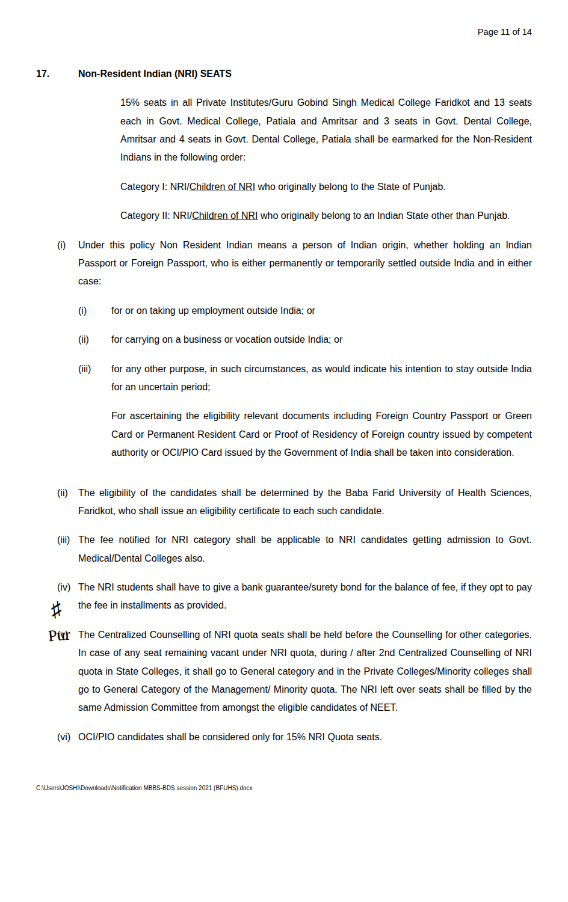Page 11 of 14
17.
Non-Resident Indian (NRI) SEATS
15% seats in all Private Institutes/Guru Gobind Singh Medical College Faridkot and 13 seats each in Govt. Medical College, Patiala and Amritsar and 3 seats in Govt. Dental College, Amritsar and 4 seats in Govt. Dental College, Patiala shall be earmarked for the Non-Resident Indians in the following order:
Category I: NRI/Children of NRI who originally belong to the State of Punjab.
Category II: NRI/Children of NRI who originally belong to an Indian State other than Punjab.
(i)
Under this policy Non Resident Indian means a person of Indian origin, whether holding an Indian Passport or Foreign Passport, who is either permanently or temporarily settled outside India and in either case:
(i)
for or on taking up employment outside India; or
(ii)
for carrying on a business or vocation outside India; or
(iii)
for any other purpose, in such circumstances, as would indicate his intention to stay outside India for an uncertain period;
For ascertaining the eligibility relevant documents including Foreign Country Passport or Green Card or Permanent Resident Card or Proof of Residency of Foreign country issued by competent authority or OCI/PIO Card issued by the Government of India shall be taken into consideration.
(ii)
The eligibility of the candidates shall be determined by the Baba Farid University of Health Sciences, Faridkot, who shall issue an eligibility certificate to each such candidate.
(iii)
The fee notified for NRI category shall be applicable to NRI candidates getting admission to Govt. Medical/Dental Colleges also.
(iv)
The NRI students shall have to give a bank guarantee/surety bond for the balance of fee, if they opt to pay the fee in installments as provided.
(v)
♯ Pur
The Centralized Counselling of NRI quota seats shall be held before the Counselling for other categories. In case of any seat remaining vacant under NRI quota, during / after 2nd Centralized Counselling of NRI quota in State Colleges, it shall go to General category and in the Private Colleges/Minority colleges shall go to General Category of the Management/ Minority quota. The NRI left over seats shall be filled by the same Admission Committee from amongst the eligible candidates of NEET.
(vi)
OCI/PIO candidates shall be considered only for 15% NRI Quota seats.
C:\Users\JOSHI\Downloads\Notification MBBS-BDS session 2021 (BFUHS).docx